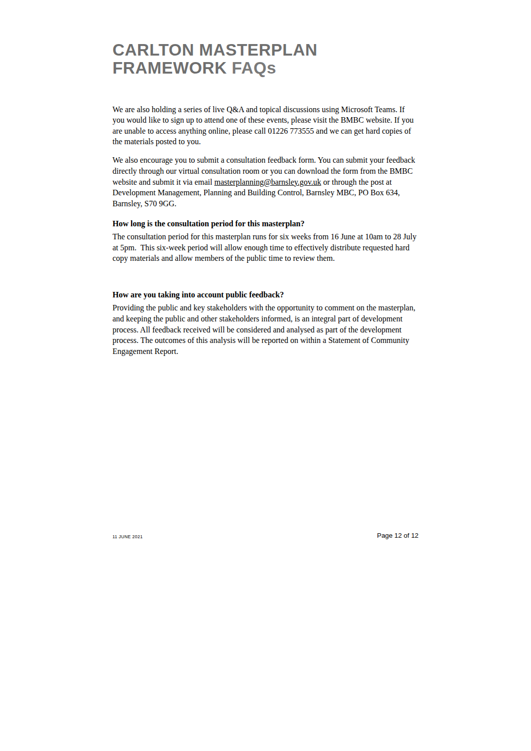CARLTON MASTERPLAN FRAMEWORK FAQs
We are also holding a series of live Q&A and topical discussions using Microsoft Teams. If you would like to sign up to attend one of these events, please visit the BMBC website. If you are unable to access anything online, please call 01226 773555 and we can get hard copies of the materials posted to you.
We also encourage you to submit a consultation feedback form. You can submit your feedback directly through our virtual consultation room or you can download the form from the BMBC website and submit it via email masterplanning@barnsley.gov.uk or through the post at Development Management, Planning and Building Control, Barnsley MBC, PO Box 634, Barnsley, S70 9GG.
How long is the consultation period for this masterplan?
The consultation period for this masterplan runs for six weeks from 16 June at 10am to 28 July at 5pm. This six-week period will allow enough time to effectively distribute requested hard copy materials and allow members of the public time to review them.
How are you taking into account public feedback?
Providing the public and key stakeholders with the opportunity to comment on the masterplan, and keeping the public and other stakeholders informed, is an integral part of development process. All feedback received will be considered and analysed as part of the development process. The outcomes of this analysis will be reported on within a Statement of Community Engagement Report.
11 JUNE 2021
Page 12 of 12